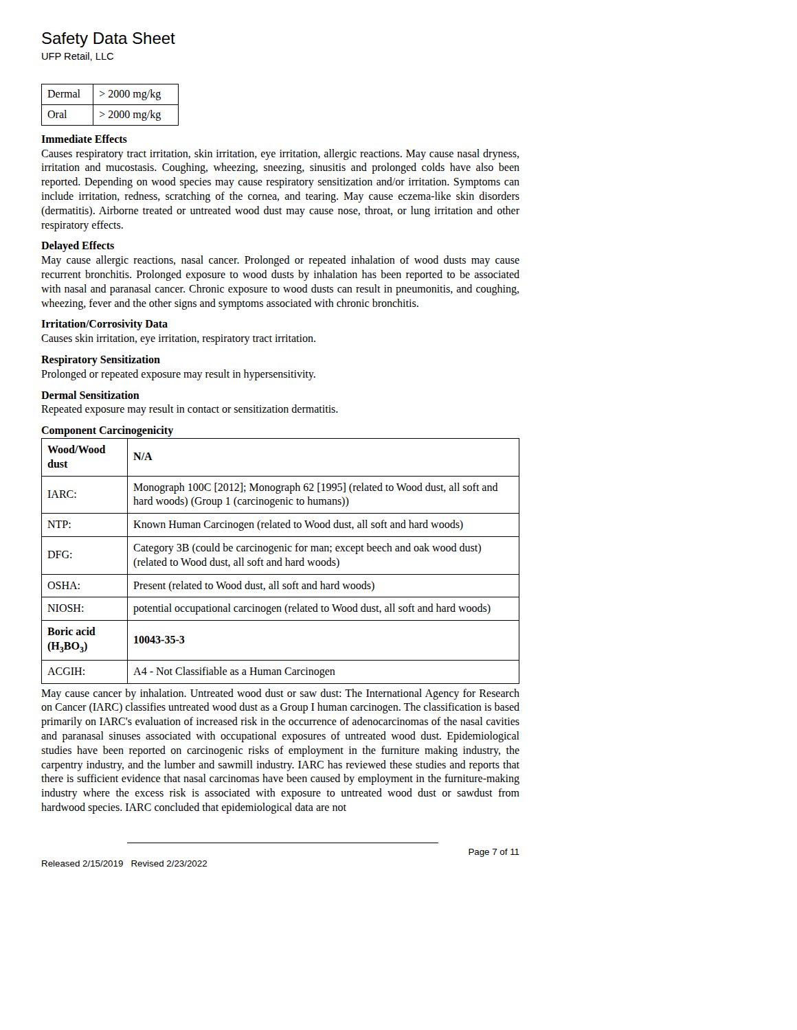Safety Data Sheet
UFP Retail, LLC
| Dermal | > 2000 mg/kg |
| Oral | > 2000 mg/kg |
Immediate Effects
Causes respiratory tract irritation, skin irritation, eye irritation, allergic reactions. May cause nasal dryness, irritation and mucostasis. Coughing, wheezing, sneezing, sinusitis and prolonged colds have also been reported. Depending on wood species may cause respiratory sensitization and/or irritation. Symptoms can include irritation, redness, scratching of the cornea, and tearing. May cause eczema-like skin disorders (dermatitis). Airborne treated or untreated wood dust may cause nose, throat, or lung irritation and other respiratory effects.
Delayed Effects
May cause allergic reactions, nasal cancer. Prolonged or repeated inhalation of wood dusts may cause recurrent bronchitis. Prolonged exposure to wood dusts by inhalation has been reported to be associated with nasal and paranasal cancer. Chronic exposure to wood dusts can result in pneumonitis, and coughing, wheezing, fever and the other signs and symptoms associated with chronic bronchitis.
Irritation/Corrosivity Data
Causes skin irritation, eye irritation, respiratory tract irritation.
Respiratory Sensitization
Prolonged or repeated exposure may result in hypersensitivity.
Dermal Sensitization
Repeated exposure may result in contact or sensitization dermatitis.
Component Carcinogenicity
| Wood/Wood dust | N/A |
| IARC: | Monograph 100C [2012]; Monograph 62 [1995] (related to Wood dust, all soft and hard woods) (Group 1 (carcinogenic to humans)) |
| NTP: | Known Human Carcinogen (related to Wood dust, all soft and hard woods) |
| DFG: | Category 3B (could be carcinogenic for man; except beech and oak wood dust) (related to Wood dust, all soft and hard woods) |
| OSHA: | Present (related to Wood dust, all soft and hard woods) |
| NIOSH: | potential occupational carcinogen (related to Wood dust, all soft and hard woods) |
| Boric acid (H 3 BO 3 ) | 10043-35-3 |
| ACGIH: | A4 - Not Classifiable as a Human Carcinogen |
May cause cancer by inhalation. Untreated wood dust or saw dust: The International Agency for Research on Cancer (IARC) classifies untreated wood dust as a Group I human carcinogen. The classification is based primarily on IARC's evaluation of increased risk in the occurrence of adenocarcinomas of the nasal cavities and paranasal sinuses associated with occupational exposures of untreated wood dust. Epidemiological studies have been reported on carcinogenic risks of employment in the furniture making industry, the carpentry industry, and the lumber and sawmill industry. IARC has reviewed these studies and reports that there is sufficient evidence that nasal carcinomas have been caused by employment in the furniture-making industry where the excess risk is associated with exposure to untreated wood dust or sawdust from hardwood species. IARC concluded that epidemiological data are not
Page 7 of 11
Released 2/15/2019 Revised 2/23/2022